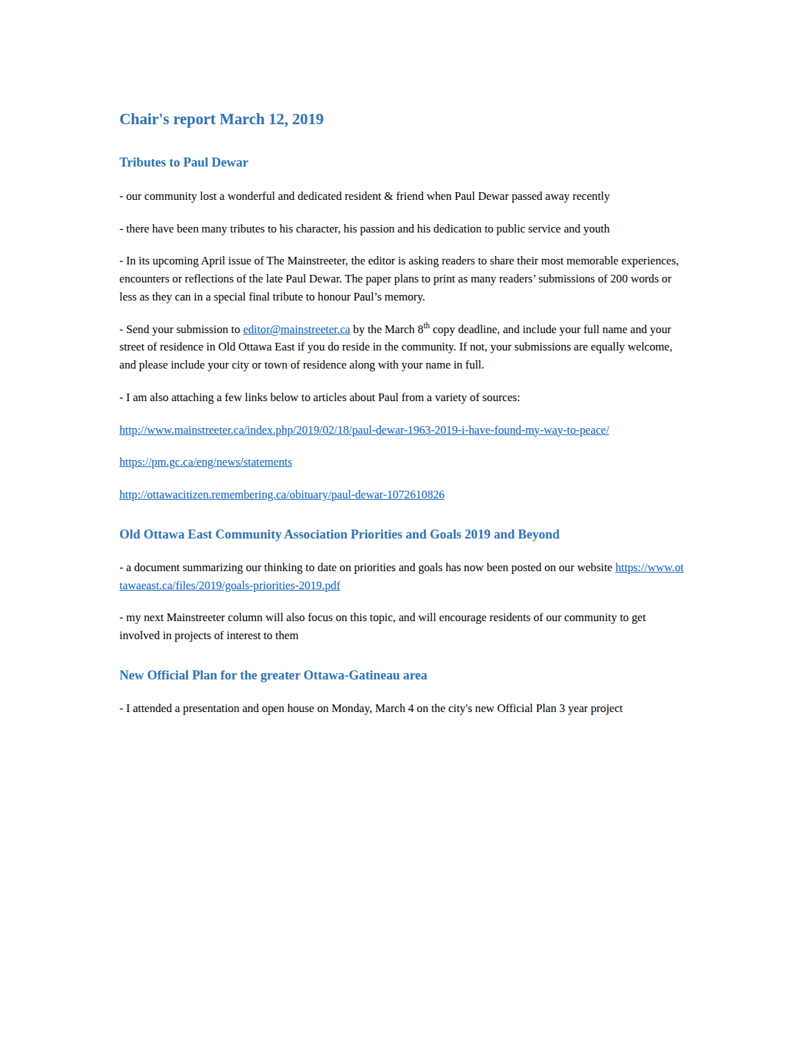Chair's report March 12, 2019
Tributes to Paul Dewar
- our community lost a wonderful and dedicated resident & friend when Paul Dewar passed away recently
- there have been many tributes to his character, his passion and his dedication to public service and youth
- In its upcoming April issue of The Mainstreeter, the editor is asking readers to share their most memorable experiences, encounters or reflections of the late Paul Dewar. The paper plans to print as many readers’ submissions of 200 words or less as they can in a special final tribute to honour Paul’s memory.
- Send your submission to editor@mainstreeter.ca by the March 8th copy deadline, and include your full name and your street of residence in Old Ottawa East if you do reside in the community. If not, your submissions are equally welcome, and please include your city or town of residence along with your name in full.
- I am also attaching a few links below to articles about Paul from a variety of sources:
http://www.mainstreeter.ca/index.php/2019/02/18/paul-dewar-1963-2019-i-have-found-my-way-to-peace/
https://pm.gc.ca/eng/news/statements
http://ottawacitizen.remembering.ca/obituary/paul-dewar-1072610826
Old Ottawa East Community Association Priorities and Goals 2019 and Beyond
- a document summarizing our thinking to date on priorities and goals has now been posted on our website https://www.ottawaeast.ca/files/2019/goals-priorities-2019.pdf
- my next Mainstreeter column will also focus on this topic, and will encourage residents of our community to get involved in projects of interest to them
New Official Plan for the greater Ottawa-Gatineau area
- I attended a presentation and open house on Monday, March 4 on the city's new Official Plan 3 year project